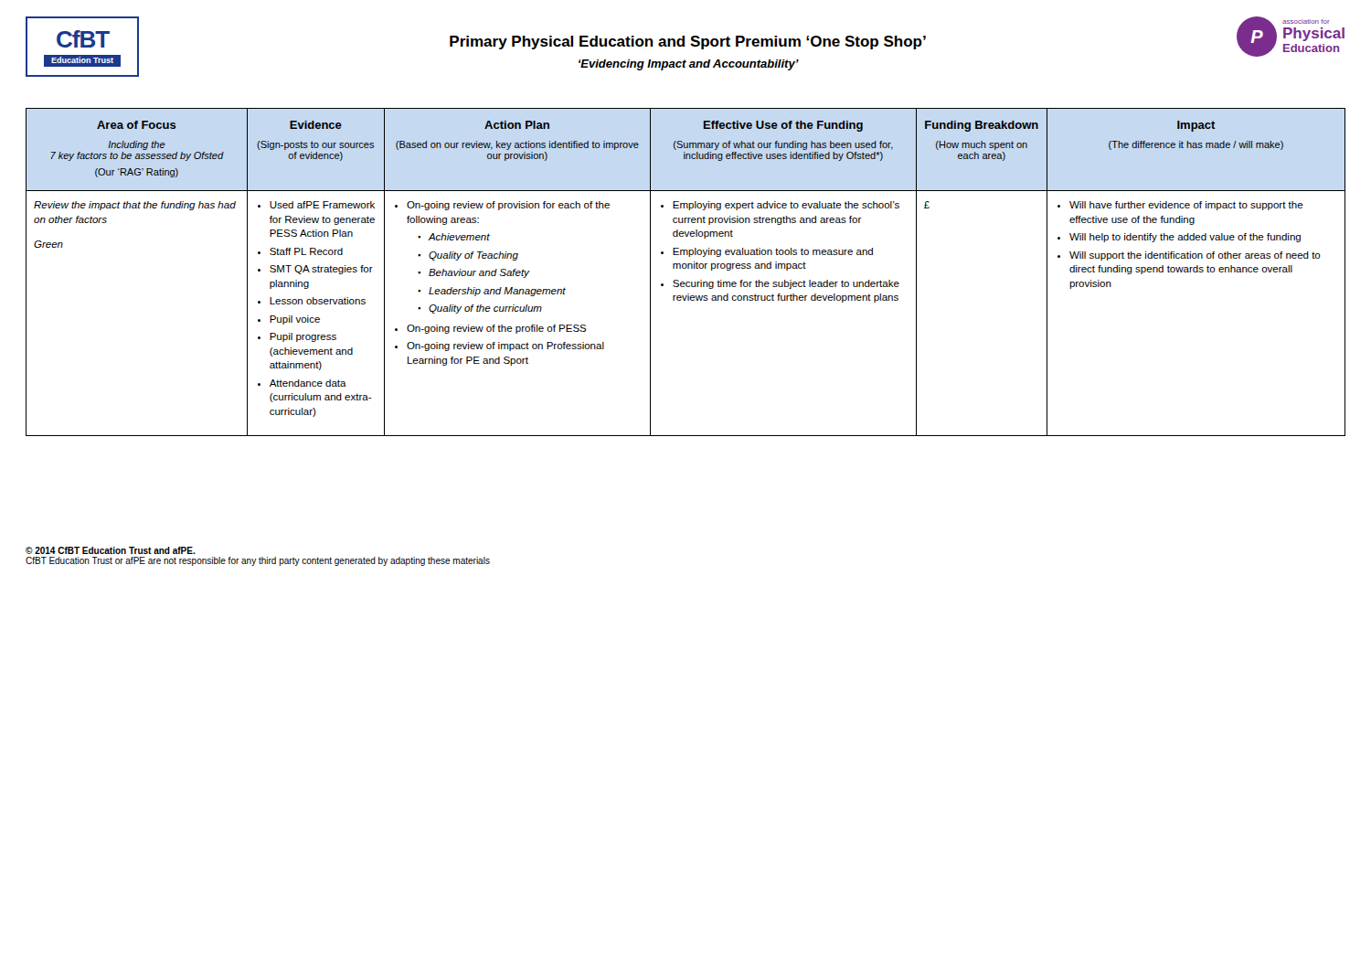CfBT
Education Trust
Primary Physical Education and Sport Premium ‘One Stop Shop’
‘Evidencing Impact and Accountability’
P
association for
Physical
Education
| Area of Focus Including the 7 key factors to be assessed by Ofsted (Our ‘RAG’ Rating) | Evidence (Sign-posts to our sources of evidence) | Action Plan (Based on our review, key actions identified to improve our provision) | Effective Use of the Funding (Summary of what our funding has been used for, including effective uses identified by Ofsted*) | Funding Breakdown (How much spent on each area) | Impact (The difference it has made / will make) |
| --- | --- | --- | --- | --- | --- |
| Review the impact that the funding has had on other factors Green | Used afPE Framework for Review to generate PESS Action Plan Staff PL Record SMT QA strategies for planning Lesson observations Pupil voice Pupil progress (achievement and attainment) Attendance data (curriculum and extra-curricular) | On-going review of provision for each of the following areas: Achievement Quality of Teaching Behaviour and Safety Leadership and Management Quality of the curriculum On-going review of the profile of PESS On-going review of impact on Professional Learning for PE and Sport | Employing expert advice to evaluate the school’s current provision strengths and areas for development Employing evaluation tools to measure and monitor progress and impact Securing time for the subject leader to undertake reviews and construct further development plans | £ | Will have further evidence of impact to support the effective use of the funding Will help to identify the added value of the funding Will support the identification of other areas of need to direct funding spend towards to enhance overall provision |
© 2014 CfBT Education Trust and afPE.
CfBT Education Trust or afPE are not responsible for any third party content generated by adapting these materials